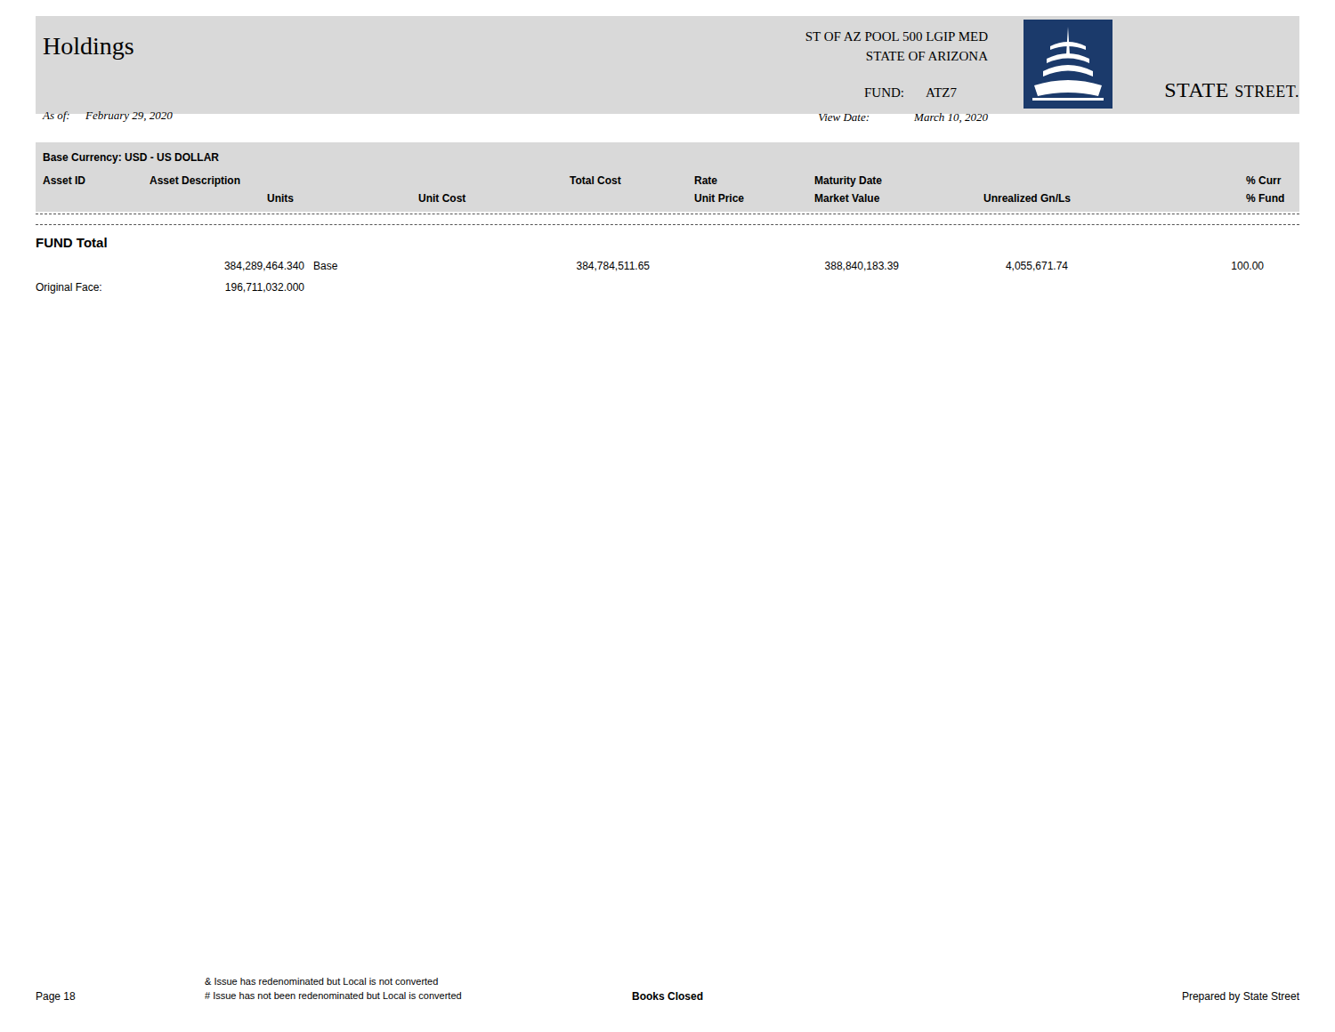Holdings
ST OF AZ POOL 500 LGIP MED
STATE OF ARIZONA
FUND: ATZ7
As of: February 29, 2020
View Date: March 10, 2020
STATE STREET.
Base Currency: USD - US DOLLAR
Asset ID
Asset Description
Units
Unit Cost
Total Cost
Rate
Unit Price
Maturity Date
Market Value
Unrealized Gn/Ls
% Curr
% Fund
FUND Total
384,289,464.340
Base
384,784,511.65
388,840,183.39
4,055,671.74
100.00
Original Face:
196,711,032.000
& Issue has redenominated but Local is not converted
# Issue has not been redenominated but Local is converted
Page 18
Books Closed
Prepared by State Street